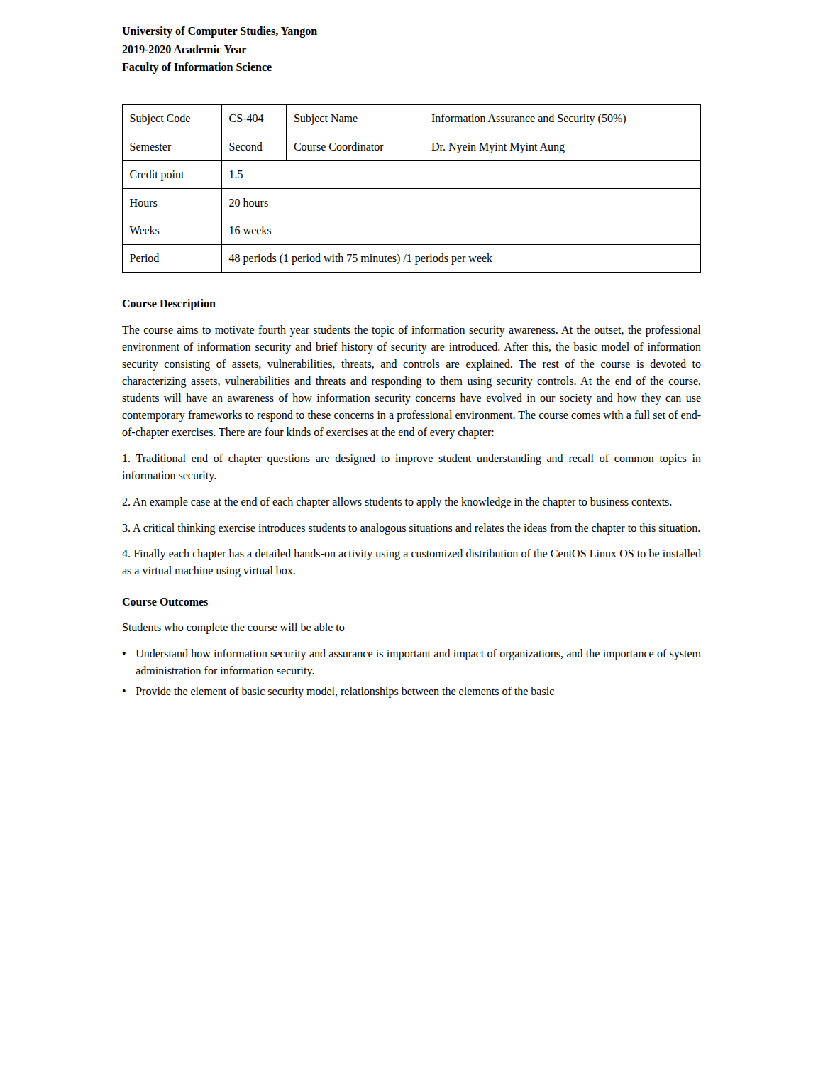University of Computer Studies, Yangon
2019-2020 Academic Year
Faculty of Information Science
| Subject Code | CS-404 | Subject Name | Information Assurance and Security (50%) |
| Semester | Second | Course Coordinator | Dr. Nyein Myint Myint Aung |
| Credit point | 1.5 |
| Hours | 20 hours |
| Weeks | 16 weeks |
| Period | 48 periods (1 period with 75 minutes) /1 periods per week |
Course Description
The course aims to motivate fourth year students the topic of information security awareness. At the outset, the professional environment of information security and brief history of security are introduced. After this, the basic model of information security consisting of assets, vulnerabilities, threats, and controls are explained. The rest of the course is devoted to characterizing assets, vulnerabilities and threats and responding to them using security controls. At the end of the course, students will have an awareness of how information security concerns have evolved in our society and how they can use contemporary frameworks to respond to these concerns in a professional environment. The course comes with a full set of end-of-chapter exercises. There are four kinds of exercises at the end of every chapter:
1. Traditional end of chapter questions are designed to improve student understanding and recall of common topics in information security.
2. An example case at the end of each chapter allows students to apply the knowledge in the chapter to business contexts.
3. A critical thinking exercise introduces students to analogous situations and relates the ideas from the chapter to this situation.
4. Finally each chapter has a detailed hands-on activity using a customized distribution of the CentOS Linux OS to be installed as a virtual machine using virtual box.
Course Outcomes
Students who complete the course will be able to
Understand how information security and assurance is important and impact of organizations, and the importance of system administration for information security.
Provide the element of basic security model, relationships between the elements of the basic